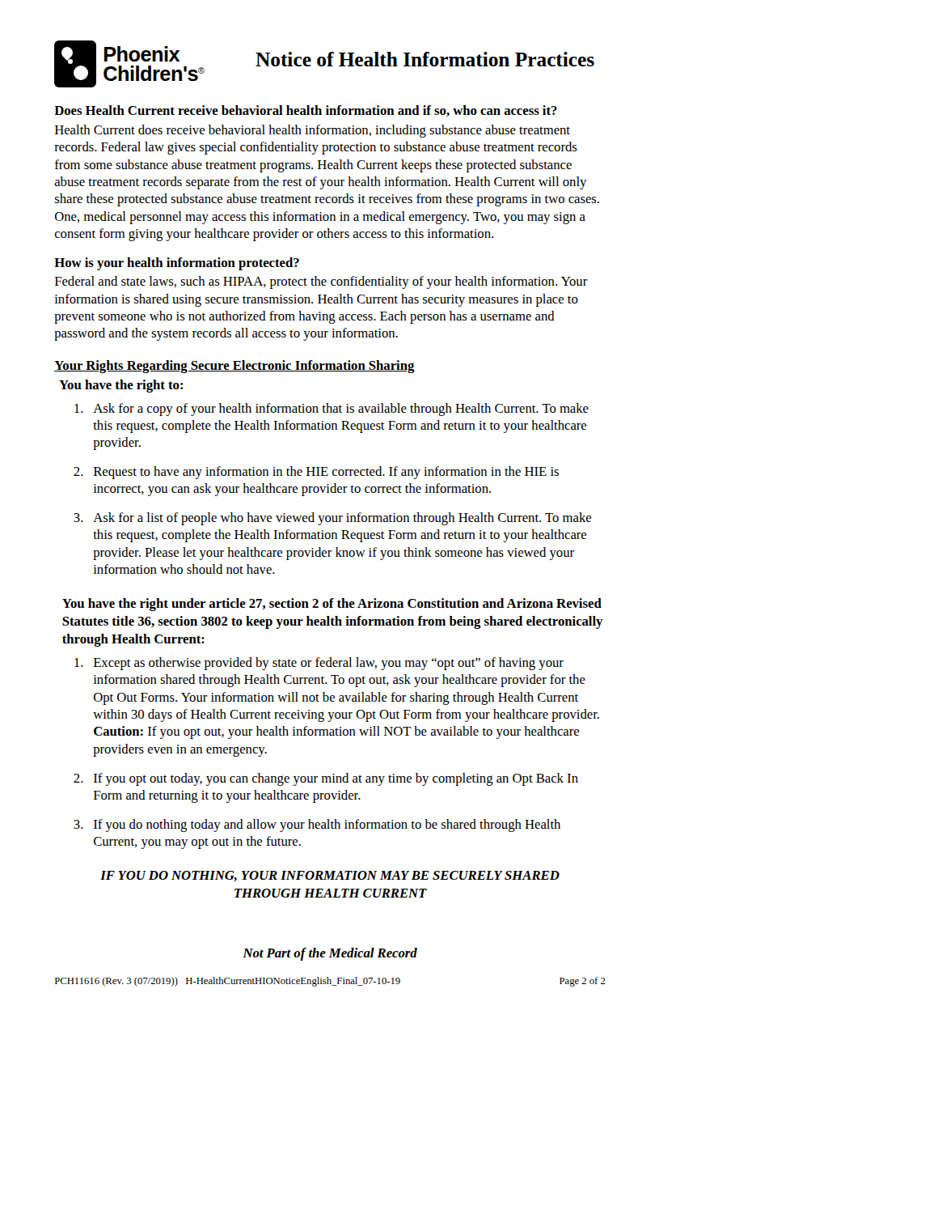Phoenix
Children's®
Notice of Health Information Practices
Does Health Current receive behavioral health information and if so, who can access it?
Health Current does receive behavioral health information, including substance abuse treatment records. Federal law gives special confidentiality protection to substance abuse treatment records from some substance abuse treatment programs. Health Current keeps these protected substance abuse treatment records separate from the rest of your health information. Health Current will only share these protected substance abuse treatment records it receives from these programs in two cases. One, medical personnel may access this information in a medical emergency. Two, you may sign a consent form giving your healthcare provider or others access to this information.
How is your health information protected?
Federal and state laws, such as HIPAA, protect the confidentiality of your health information. Your information is shared using secure transmission. Health Current has security measures in place to prevent someone who is not authorized from having access. Each person has a username and password and the system records all access to your information.
Your Rights Regarding Secure Electronic Information Sharing
You have the right to:
Ask for a copy of your health information that is available through Health Current. To make this request, complete the Health Information Request Form and return it to your healthcare provider.
Request to have any information in the HIE corrected. If any information in the HIE is incorrect, you can ask your healthcare provider to correct the information.
Ask for a list of people who have viewed your information through Health Current. To make this request, complete the Health Information Request Form and return it to your healthcare provider. Please let your healthcare provider know if you think someone has viewed your information who should not have.
You have the right under article 27, section 2 of the Arizona Constitution and Arizona Revised Statutes title 36, section 3802 to keep your health information from being shared electronically through Health Current:
Except as otherwise provided by state or federal law, you may “opt out” of having your information shared through Health Current. To opt out, ask your healthcare provider for the Opt Out Forms. Your information will not be available for sharing through Health Current within 30 days of Health Current receiving your Opt Out Form from your healthcare provider.
Caution: If you opt out, your health information will NOT be available to your healthcare providers even in an emergency.
If you opt out today, you can change your mind at any time by completing an Opt Back In Form and returning it to your healthcare provider.
If you do nothing today and allow your health information to be shared through Health Current, you may opt out in the future.
IF YOU DO NOTHING, YOUR INFORMATION MAY BE SECURELY SHARED
THROUGH HEALTH CURRENT
Not Part of the Medical Record
PCH11616 (Rev. 3 (07/2019)) H-HealthCurrentHIONoticeEnglish_Final_07-10-19
Page 2 of 2